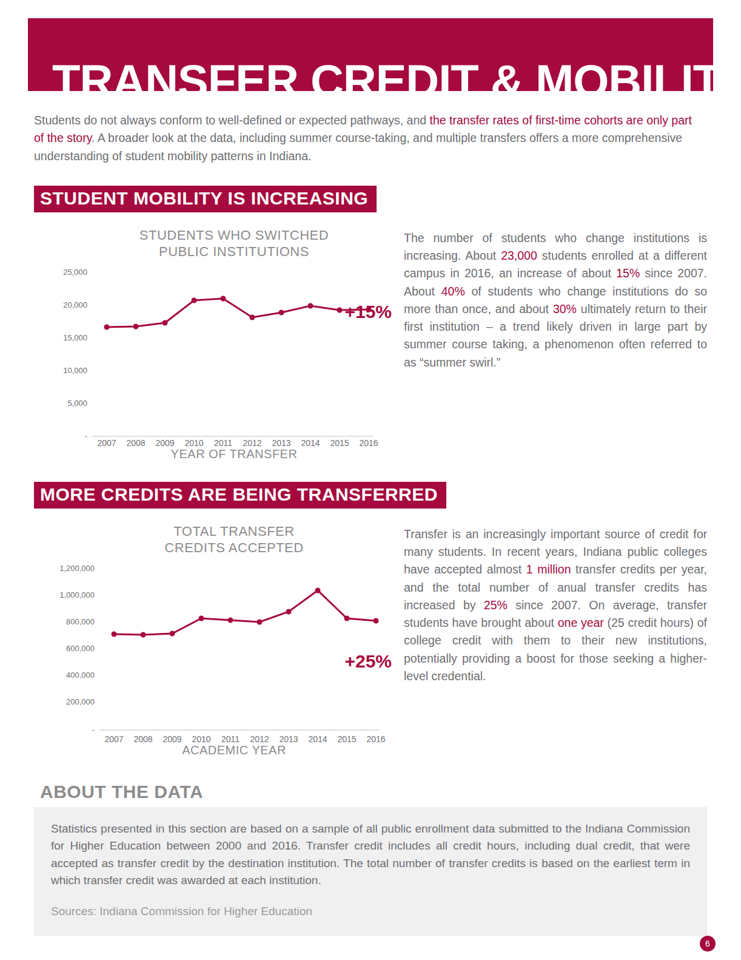TRANSFER CREDIT & MOBILITY
Students do not always conform to well-defined or expected pathways, and the transfer rates of first-time cohorts are only part of the story. A broader look at the data, including summer course-taking, and multiple transfers offers a more comprehensive understanding of student mobility patterns in Indiana.
STUDENT MOBILITY IS INCREASING
STUDENTS WHO SWITCHED
PUBLIC INSTITUTIONS
+15%
25,000 20,000 15,000 10,000 5,000 - 2007 2008 2009 2010 2011 2012 2013 2014 2015 2016
YEAR OF TRANSFER
The number of students who change institutions is increasing. About 23,000 students enrolled at a different campus in 2016, an increase of about 15% since 2007. About 40% of students who change institutions do so more than once, and about 30% ultimately return to their first institution – a trend likely driven in large part by summer course taking, a phenomenon often referred to as “summer swirl.”
MORE CREDITS ARE BEING TRANSFERRED
TOTAL TRANSFER
CREDITS ACCEPTED
+25%
1,200,000 1,000,000 800,000 600,000 400,000 200,000 - 2007 2008 2009 2010 2011 2012 2013 2014 2015 2016
ACADEMIC YEAR
Transfer is an increasingly important source of credit for many students. In recent years, Indiana public colleges have accepted almost 1 million transfer credits per year, and the total number of anual transfer credits has increased by 25% since 2007. On average, transfer students have brought about one year (25 credit hours) of college credit with them to their new institutions, potentially providing a boost for those seeking a higher-level credential.
ABOUT THE DATA
Statistics presented in this section are based on a sample of all public enrollment data submitted to the Indiana Commission for Higher Education between 2000 and 2016. Transfer credit includes all credit hours, including dual credit, that were accepted as transfer credit by the destination institution. The total number of transfer credits is based on the earliest term in which transfer credit was awarded at each institution.
Sources: Indiana Commission for Higher Education
6